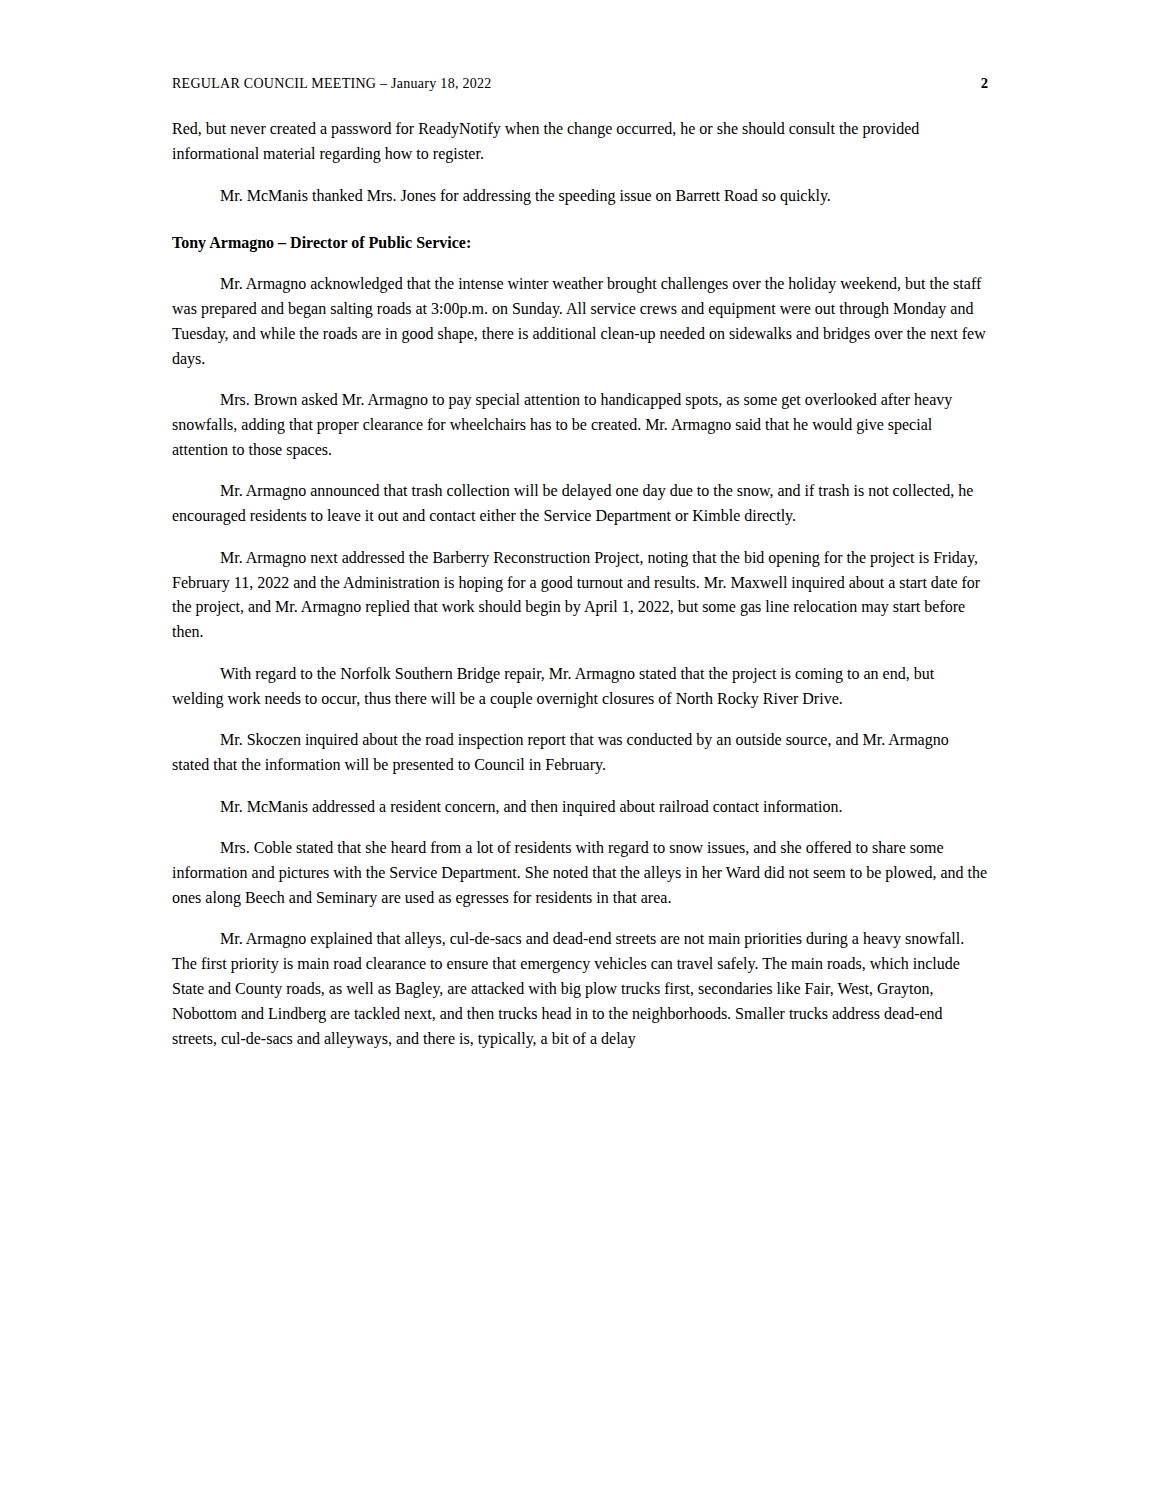REGULAR COUNCIL MEETING – January 18, 2022 2
Red, but never created a password for ReadyNotify when the change occurred, he or she should consult the provided informational material regarding how to register.
Mr. McManis thanked Mrs. Jones for addressing the speeding issue on Barrett Road so quickly.
Tony Armagno – Director of Public Service:
Mr. Armagno acknowledged that the intense winter weather brought challenges over the holiday weekend, but the staff was prepared and began salting roads at 3:00p.m. on Sunday. All service crews and equipment were out through Monday and Tuesday, and while the roads are in good shape, there is additional clean-up needed on sidewalks and bridges over the next few days.
Mrs. Brown asked Mr. Armagno to pay special attention to handicapped spots, as some get overlooked after heavy snowfalls, adding that proper clearance for wheelchairs has to be created. Mr. Armagno said that he would give special attention to those spaces.
Mr. Armagno announced that trash collection will be delayed one day due to the snow, and if trash is not collected, he encouraged residents to leave it out and contact either the Service Department or Kimble directly.
Mr. Armagno next addressed the Barberry Reconstruction Project, noting that the bid opening for the project is Friday, February 11, 2022 and the Administration is hoping for a good turnout and results. Mr. Maxwell inquired about a start date for the project, and Mr. Armagno replied that work should begin by April 1, 2022, but some gas line relocation may start before then.
With regard to the Norfolk Southern Bridge repair, Mr. Armagno stated that the project is coming to an end, but welding work needs to occur, thus there will be a couple overnight closures of North Rocky River Drive.
Mr. Skoczen inquired about the road inspection report that was conducted by an outside source, and Mr. Armagno stated that the information will be presented to Council in February.
Mr. McManis addressed a resident concern, and then inquired about railroad contact information.
Mrs. Coble stated that she heard from a lot of residents with regard to snow issues, and she offered to share some information and pictures with the Service Department. She noted that the alleys in her Ward did not seem to be plowed, and the ones along Beech and Seminary are used as egresses for residents in that area.
Mr. Armagno explained that alleys, cul-de-sacs and dead-end streets are not main priorities during a heavy snowfall. The first priority is main road clearance to ensure that emergency vehicles can travel safely. The main roads, which include State and County roads, as well as Bagley, are attacked with big plow trucks first, secondaries like Fair, West, Grayton, Nobottom and Lindberg are tackled next, and then trucks head in to the neighborhoods. Smaller trucks address dead-end streets, cul-de-sacs and alleyways, and there is, typically, a bit of a delay